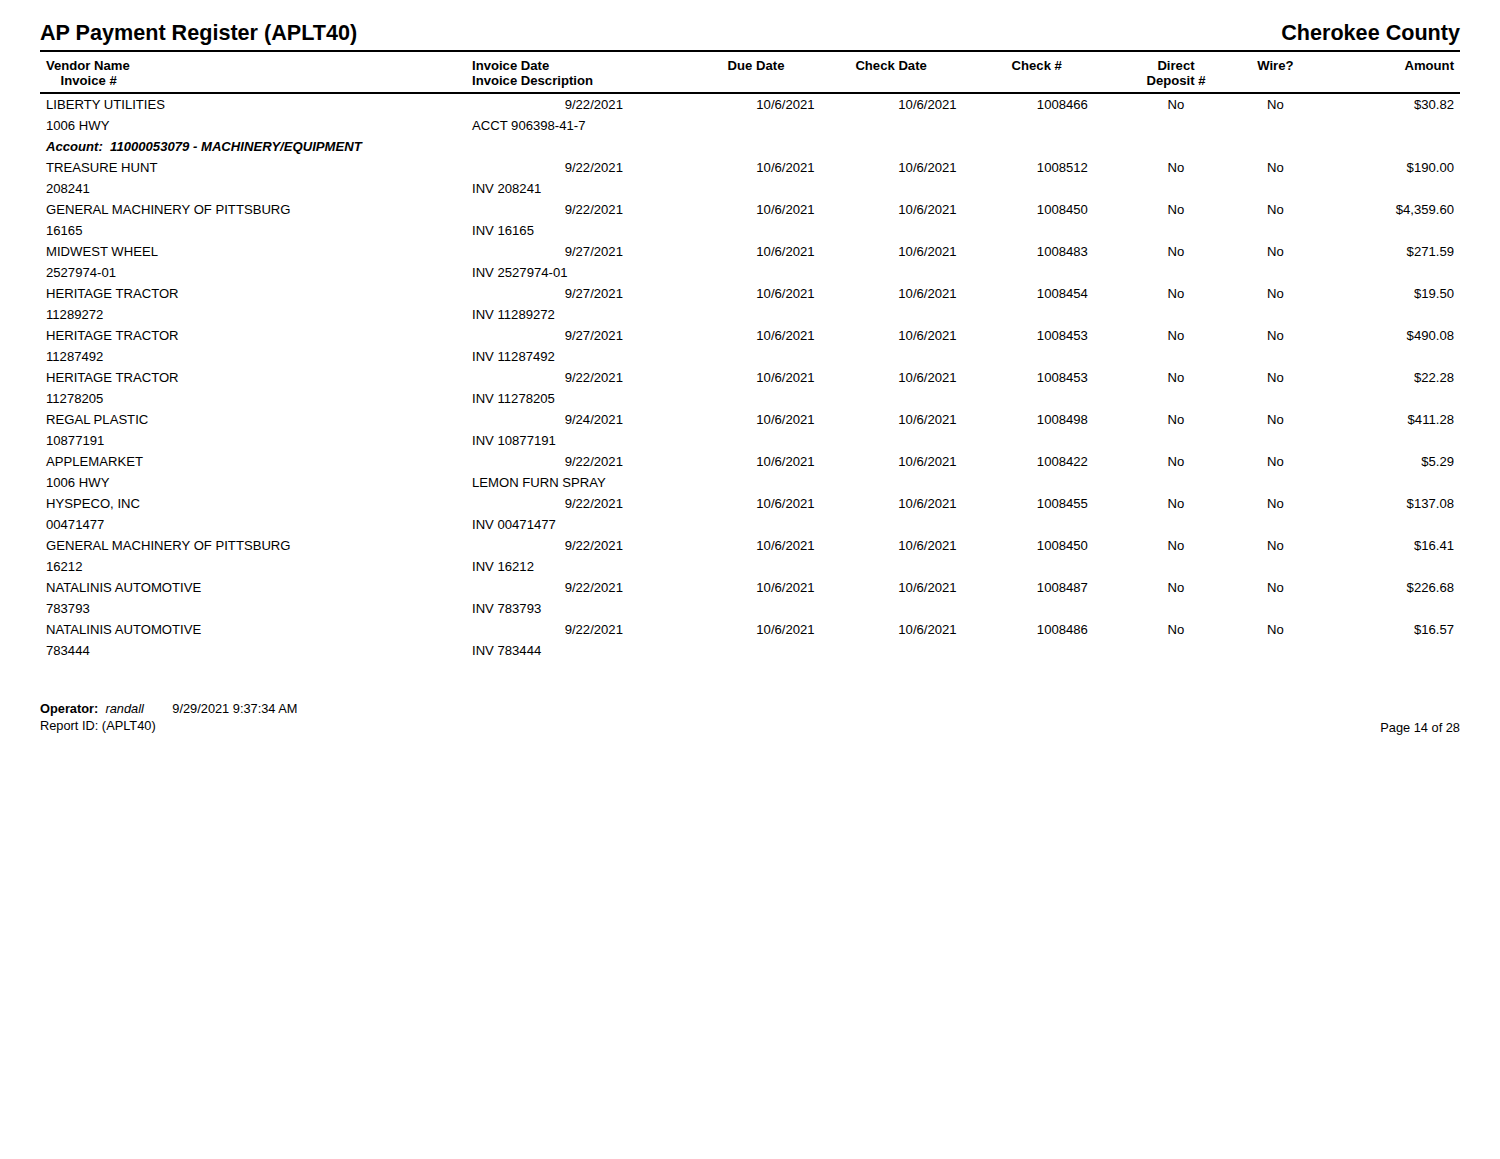AP Payment Register (APLT40) Cherokee County
| Vendor Name Invoice # | Invoice Date Invoice Description | Due Date | Check Date | Check # | Direct Deposit # | Wire? | Amount |
| --- | --- | --- | --- | --- | --- | --- | --- |
| LIBERTY UTILITIES | 9/22/2021 | 10/6/2021 | 10/6/2021 | 1008466 | No | No | $30.82 |
| 1006 HWY | ACCT 906398-41-7 | | | | | | |
| Account: 11000053079 - MACHINERY/EQUIPMENT |
| TREASURE HUNT | 9/22/2021 | 10/6/2021 | 10/6/2021 | 1008512 | No | No | $190.00 |
| 208241 | INV 208241 | | | | | | |
| GENERAL MACHINERY OF PITTSBURG | 9/22/2021 | 10/6/2021 | 10/6/2021 | 1008450 | No | No | $4,359.60 |
| 16165 | INV 16165 | | | | | | |
| MIDWEST WHEEL | 9/27/2021 | 10/6/2021 | 10/6/2021 | 1008483 | No | No | $271.59 |
| 2527974-01 | INV 2527974-01 | | | | | | |
| HERITAGE TRACTOR | 9/27/2021 | 10/6/2021 | 10/6/2021 | 1008454 | No | No | $19.50 |
| 11289272 | INV 11289272 | | | | | | |
| HERITAGE TRACTOR | 9/27/2021 | 10/6/2021 | 10/6/2021 | 1008453 | No | No | $490.08 |
| 11287492 | INV 11287492 | | | | | | |
| HERITAGE TRACTOR | 9/22/2021 | 10/6/2021 | 10/6/2021 | 1008453 | No | No | $22.28 |
| 11278205 | INV 11278205 | | | | | | |
| REGAL PLASTIC | 9/24/2021 | 10/6/2021 | 10/6/2021 | 1008498 | No | No | $411.28 |
| 10877191 | INV 10877191 | | | | | | |
| APPLEMARKET | 9/22/2021 | 10/6/2021 | 10/6/2021 | 1008422 | No | No | $5.29 |
| 1006 HWY | LEMON FURN SPRAY | | | | | | |
| HYSPECO, INC | 9/22/2021 | 10/6/2021 | 10/6/2021 | 1008455 | No | No | $137.08 |
| 00471477 | INV 00471477 | | | | | | |
| GENERAL MACHINERY OF PITTSBURG | 9/22/2021 | 10/6/2021 | 10/6/2021 | 1008450 | No | No | $16.41 |
| 16212 | INV 16212 | | | | | | |
| NATALINIS AUTOMOTIVE | 9/22/2021 | 10/6/2021 | 10/6/2021 | 1008487 | No | No | $226.68 |
| 783793 | INV 783793 | | | | | | |
| NATALINIS AUTOMOTIVE | 9/22/2021 | 10/6/2021 | 10/6/2021 | 1008486 | No | No | $16.57 |
| 783444 | INV 783444 | | | | | | |
Operator: randall 9/29/2021 9:37:34 AM
Report ID: (APLT40)
Page 14 of 28